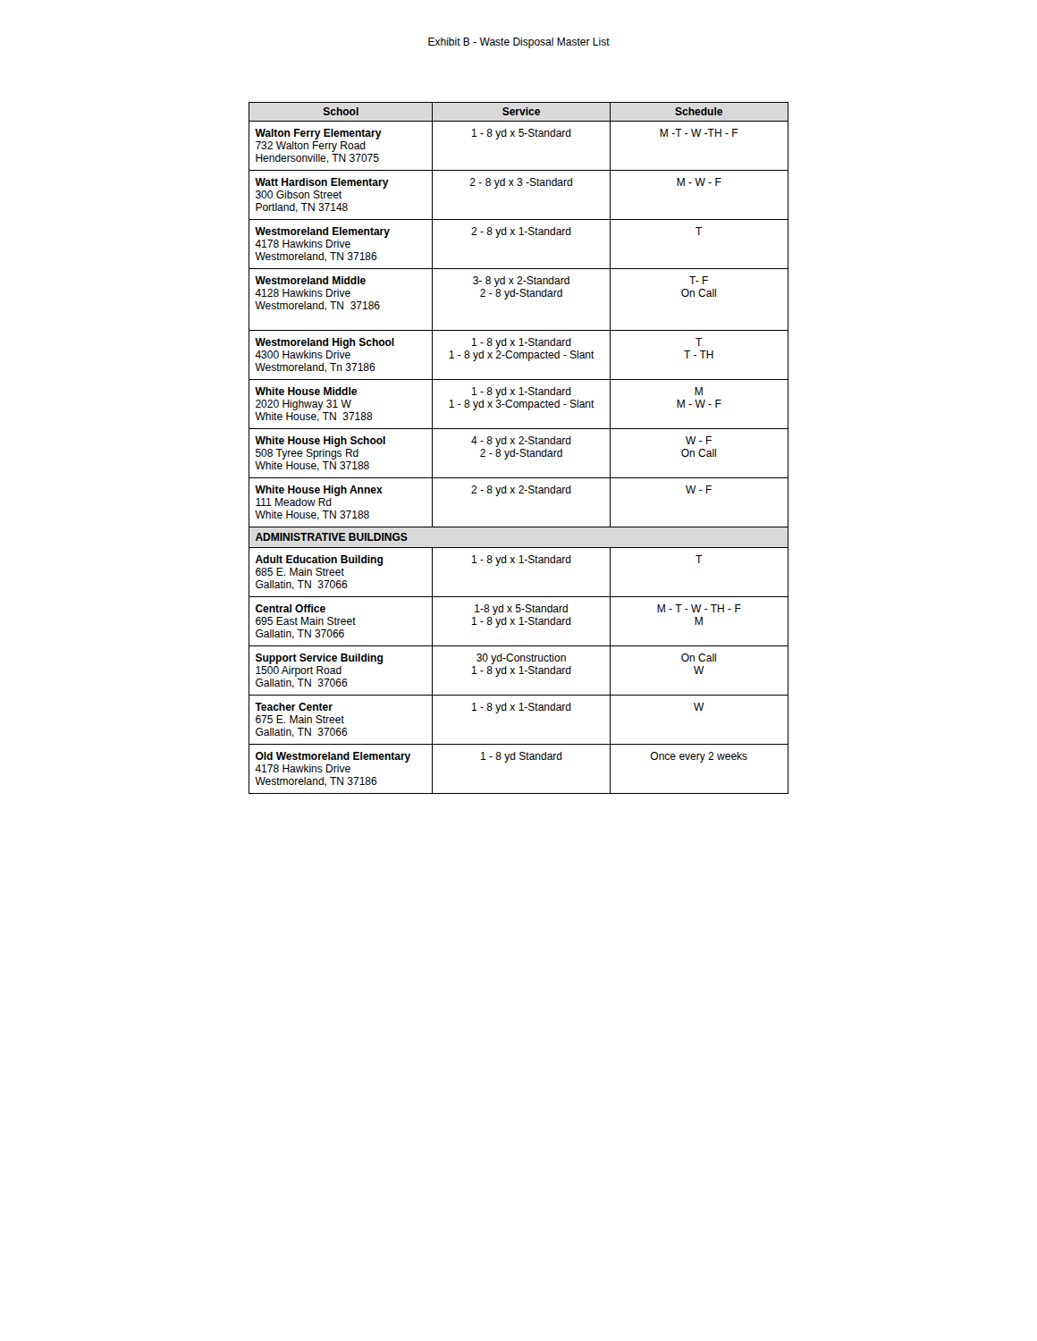Exhibit B - Waste Disposal Master List
| School | Service | Schedule |
| --- | --- | --- |
| Walton Ferry Elementary 732 Walton Ferry Road Hendersonville, TN 37075 | 1 - 8 yd x 5-Standard | M -T - W -TH - F |
| Watt Hardison Elementary 300 Gibson Street Portland, TN 37148 | 2 - 8 yd x 3 -Standard | M - W - F |
| Westmoreland Elementary 4178 Hawkins Drive Westmoreland, TN 37186 | 2 - 8 yd x 1-Standard | T |
| Westmoreland Middle 4128 Hawkins Drive Westmoreland, TN 37186 | 3- 8 yd x 2-Standard 2 - 8 yd-Standard | T- F On Call |
| Westmoreland High School 4300 Hawkins Drive Westmoreland, Tn 37186 | 1 - 8 yd x 1-Standard 1 - 8 yd x 2-Compacted - Slant | T T - TH |
| White House Middle 2020 Highway 31 W White House, TN 37188 | 1 - 8 yd x 1-Standard 1 - 8 yd x 3-Compacted - Slant | M M - W - F |
| White House High School 508 Tyree Springs Rd White House, TN 37188 | 4 - 8 yd x 2-Standard 2 - 8 yd-Standard | W - F On Call |
| White House High Annex 111 Meadow Rd White House, TN 37188 | 2 - 8 yd x 2-Standard | W - F |
| ADMINISTRATIVE BUILDINGS |
| Adult Education Building 685 E. Main Street Gallatin, TN 37066 | 1 - 8 yd x 1-Standard | T |
| Central Office 695 East Main Street Gallatin, TN 37066 | 1-8 yd x 5-Standard 1 - 8 yd x 1-Standard | M - T - W - TH - F M |
| Support Service Building 1500 Airport Road Gallatin, TN 37066 | 30 yd-Construction 1 - 8 yd x 1-Standard | On Call W |
| Teacher Center 675 E. Main Street Gallatin, TN 37066 | 1 - 8 yd x 1-Standard | W |
| Old Westmoreland Elementary 4178 Hawkins Drive Westmoreland, TN 37186 | 1 - 8 yd Standard | Once every 2 weeks |